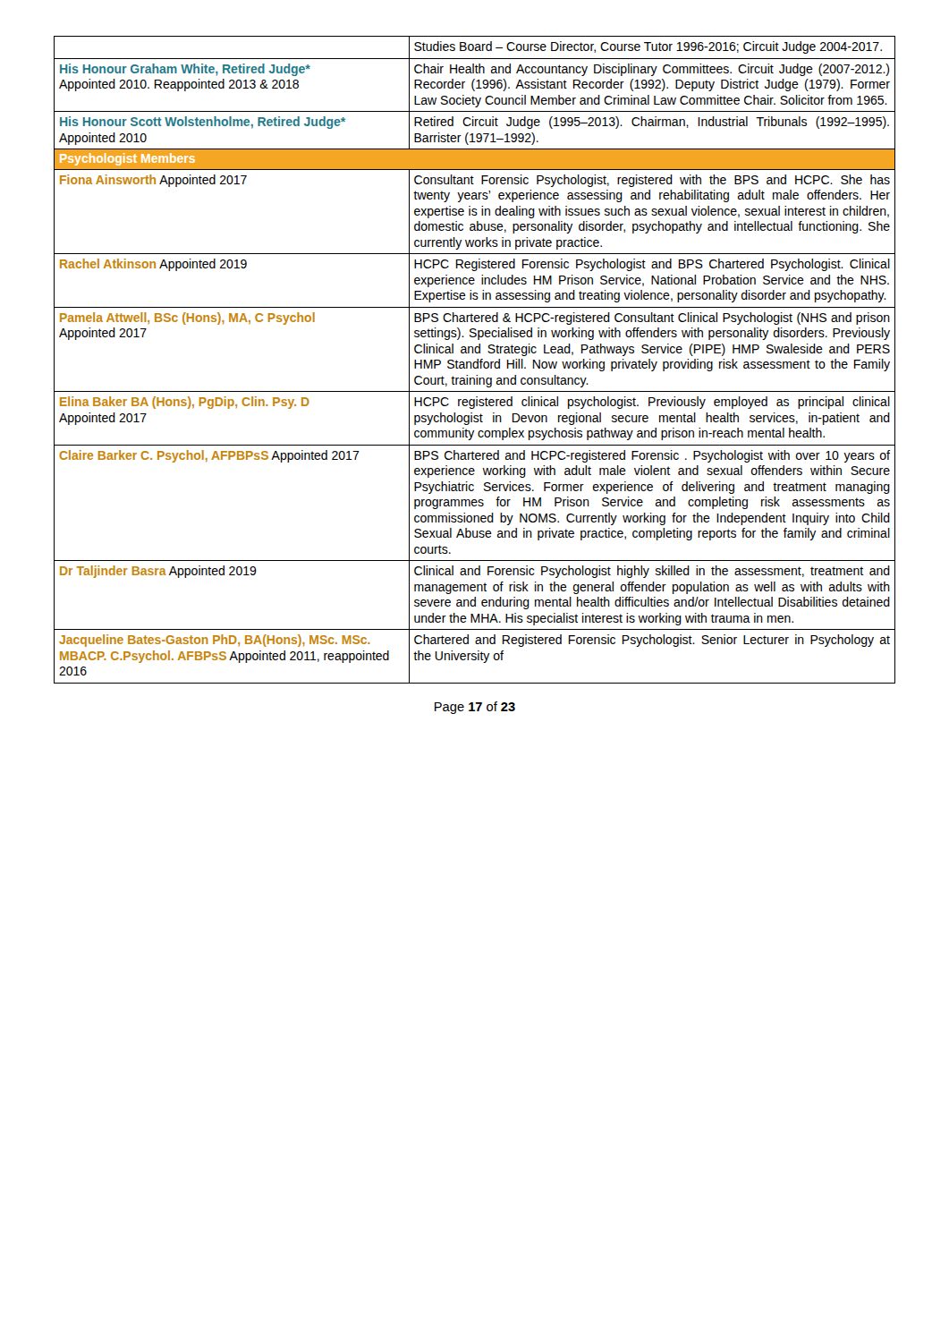| | Studies Board – Course Director, Course Tutor 1996-2016; Circuit Judge 2004-2017. |
| His Honour Graham White, Retired Judge* Appointed 2010. Reappointed 2013 & 2018 | Chair Health and Accountancy Disciplinary Committees. Circuit Judge (2007-2012.) Recorder (1996). Assistant Recorder (1992). Deputy District Judge (1979). Former Law Society Council Member and Criminal Law Committee Chair. Solicitor from 1965. |
| His Honour Scott Wolstenholme, Retired Judge* Appointed 2010 | Retired Circuit Judge (1995–2013). Chairman, Industrial Tribunals (1992–1995). Barrister (1971–1992). |
| Psychologist Members |
| Fiona Ainsworth Appointed 2017 | Consultant Forensic Psychologist, registered with the BPS and HCPC. She has twenty years’ experience assessing and rehabilitating adult male offenders. Her expertise is in dealing with issues such as sexual violence, sexual interest in children, domestic abuse, personality disorder, psychopathy and intellectual functioning. She currently works in private practice. |
| Rachel Atkinson Appointed 2019 | HCPC Registered Forensic Psychologist and BPS Chartered Psychologist. Clinical experience includes HM Prison Service, National Probation Service and the NHS. Expertise is in assessing and treating violence, personality disorder and psychopathy. |
| Pamela Attwell, BSc (Hons), MA, C Psychol Appointed 2017 | BPS Chartered & HCPC-registered Consultant Clinical Psychologist (NHS and prison settings). Specialised in working with offenders with personality disorders. Previously Clinical and Strategic Lead, Pathways Service (PIPE) HMP Swaleside and PERS HMP Standford Hill. Now working privately providing risk assessment to the Family Court, training and consultancy. |
| Elina Baker BA (Hons), PgDip, Clin. Psy. D Appointed 2017 | HCPC registered clinical psychologist. Previously employed as principal clinical psychologist in Devon regional secure mental health services, in-patient and community complex psychosis pathway and prison in-reach mental health. |
| Claire Barker C. Psychol, AFPBPsS Appointed 2017 | BPS Chartered and HCPC-registered Forensic . Psychologist with over 10 years of experience working with adult male violent and sexual offenders within Secure Psychiatric Services. Former experience of delivering and treatment managing programmes for HM Prison Service and completing risk assessments as commissioned by NOMS. Currently working for the Independent Inquiry into Child Sexual Abuse and in private practice, completing reports for the family and criminal courts. |
| Dr Taljinder Basra Appointed 2019 | Clinical and Forensic Psychologist highly skilled in the assessment, treatment and management of risk in the general offender population as well as with adults with severe and enduring mental health difficulties and/or Intellectual Disabilities detained under the MHA. His specialist interest is working with trauma in men. |
| Jacqueline Bates-Gaston PhD, BA(Hons), MSc. MSc. MBACP. C.Psychol. AFBPsS Appointed 2011, reappointed 2016 | Chartered and Registered Forensic Psychologist. Senior Lecturer in Psychology at the University of |
Page 17 of 23